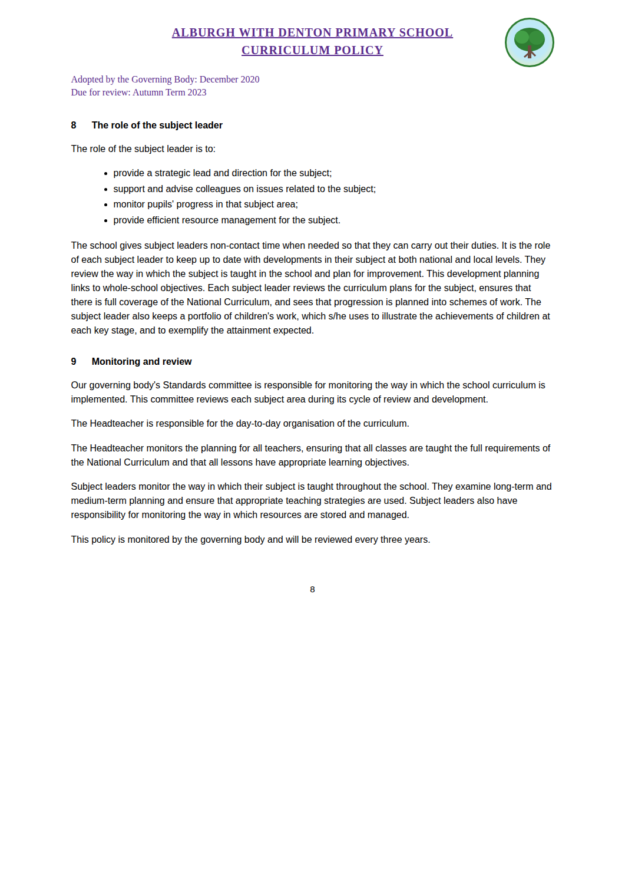ALBURGH WITH DENTON PRIMARY SCHOOL
CURRICULUM POLICY
Adopted by the Governing Body: December 2020
Due for review: Autumn Term 2023
8 The role of the subject leader
The role of the subject leader is to:
provide a strategic lead and direction for the subject;
support and advise colleagues on issues related to the subject;
monitor pupils' progress in that subject area;
provide efficient resource management for the subject.
The school gives subject leaders non-contact time when needed so that they can carry out their duties. It is the role of each subject leader to keep up to date with developments in their subject at both national and local levels. They review the way in which the subject is taught in the school and plan for improvement. This development planning links to whole-school objectives. Each subject leader reviews the curriculum plans for the subject, ensures that there is full coverage of the National Curriculum, and sees that progression is planned into schemes of work. The subject leader also keeps a portfolio of children's work, which s/he uses to illustrate the achievements of children at each key stage, and to exemplify the attainment expected.
9 Monitoring and review
Our governing body's Standards committee is responsible for monitoring the way in which the school curriculum is implemented. This committee reviews each subject area during its cycle of review and development.
The Headteacher is responsible for the day-to-day organisation of the curriculum.
The Headteacher monitors the planning for all teachers, ensuring that all classes are taught the full requirements of the National Curriculum and that all lessons have appropriate learning objectives.
Subject leaders monitor the way in which their subject is taught throughout the school. They examine long-term and medium-term planning and ensure that appropriate teaching strategies are used. Subject leaders also have responsibility for monitoring the way in which resources are stored and managed.
This policy is monitored by the governing body and will be reviewed every three years.
8